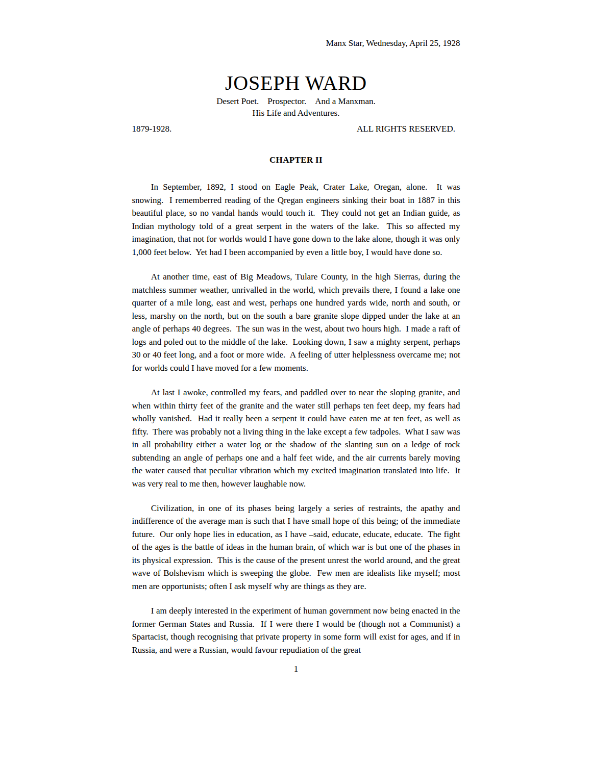Manx Star, Wednesday, April 25, 1928
JOSEPH WARD
Desert Poet. Prospector. And a Manxman.
His Life and Adventures.
1879-1928. ALL RIGHTS RESERVED.
CHAPTER II
In September, 1892, I stood on Eagle Peak, Crater Lake, Oregan, alone. It was snowing. I rememberred reading of the Qregan engineers sinking their boat in 1887 in this beautiful place, so no vandal hands would touch it. They could not get an Indian guide, as Indian mythology told of a great serpent in the waters of the lake. This so affected my imagination, that not for worlds would I have gone down to the lake alone, though it was only 1,000 feet below. Yet had I been accompanied by even a little boy, I would have done so.
At another time, east of Big Meadows, Tulare County, in the high Sierras, during the matchless summer weather, unrivalled in the world, which prevails there, I found a lake one quarter of a mile long, east and west, perhaps one hundred yards wide, north and south, or less, marshy on the north, but on the south a bare granite slope dipped under the lake at an angle of perhaps 40 degrees. The sun was in the west, about two hours high. I made a raft of logs and poled out to the middle of the lake. Looking down, I saw a mighty serpent, perhaps 30 or 40 feet long, and a foot or more wide. A feeling of utter helplessness overcame me; not for worlds could I have moved for a few moments.
At last I awoke, controlled my fears, and paddled over to near the sloping granite, and when within thirty feet of the granite and the water still perhaps ten feet deep, my fears had wholly vanished. Had it really been a serpent it could have eaten me at ten feet, as well as fifty. There was probably not a living thing in the lake except a few tadpoles. What I saw was in all probability either a water log or the shadow of the slanting sun on a ledge of rock subtending an angle of perhaps one and a half feet wide, and the air currents barely moving the water caused that peculiar vibration which my excited imagination translated into life. It was very real to me then, however laughable now.
Civilization, in one of its phases being largely a series of restraints, the apathy and indifference of the average man is such that I have small hope of this being; of the immediate future. Our only hope lies in education, as I have –said, educate, educate, educate. The fight of the ages is the battle of ideas in the human brain, of which war is but one of the phases in its physical expression. This is the cause of the present unrest the world around, and the great wave of Bolshevism which is sweeping the globe. Few men are idealists like myself; most men are opportunists; often I ask myself why are things as they are.
I am deeply interested in the experiment of human government now being enacted in the former German States and Russia. If I were there I would be (though not a Communist) a Spartacist, though recognising that private property in some form will exist for ages, and if in Russia, and were a Russian, would favour repudiation of the great
1